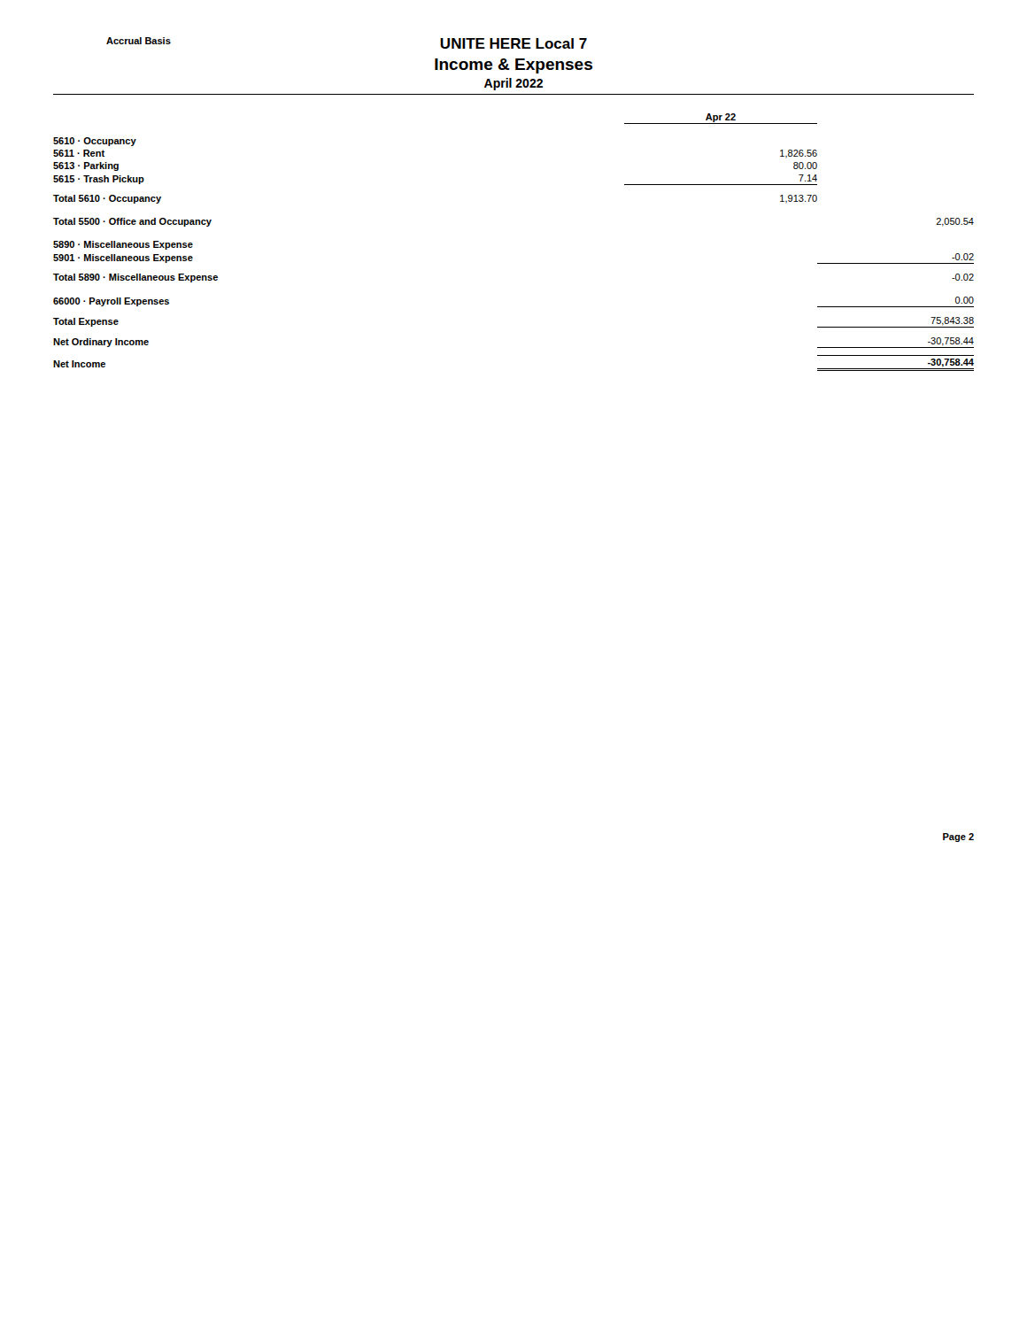Accrual Basis
UNITE HERE Local 7
Income & Expenses
April 2022
| | Apr 22 | |
| 5610 · Occupancy | | |
| 5611 · Rent | 1,826.56 | |
| 5613 · Parking | 80.00 | |
| 5615 · Trash Pickup | 7.14 | |
| Total 5610 · Occupancy | 1,913.70 | |
| Total 5500 · Office and Occupancy | | 2,050.54 |
| 5890 · Miscellaneous Expense | | |
| 5901 · Miscellaneous Expense | | -0.02 |
| Total 5890 · Miscellaneous Expense | | -0.02 |
| 66000 · Payroll Expenses | | 0.00 |
| Total Expense | | 75,843.38 |
| Net Ordinary Income | | -30,758.44 |
| Net Income | | -30,758.44 |
Page 2